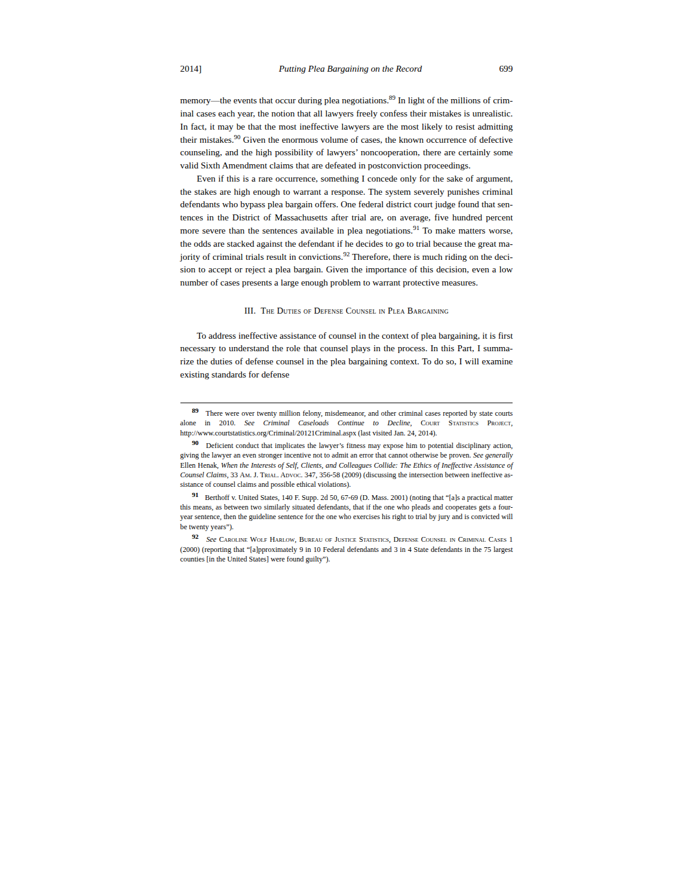2014] Putting Plea Bargaining on the Record 699
memory—the events that occur during plea negotiations.89 In light of the millions of criminal cases each year, the notion that all lawyers freely confess their mistakes is unrealistic. In fact, it may be that the most ineffective lawyers are the most likely to resist admitting their mistakes.90 Given the enormous volume of cases, the known occurrence of defective counseling, and the high possibility of lawyers’ noncooperation, there are certainly some valid Sixth Amendment claims that are defeated in postconviction proceedings.
Even if this is a rare occurrence, something I concede only for the sake of argument, the stakes are high enough to warrant a response. The system severely punishes criminal defendants who bypass plea bargain offers. One federal district court judge found that sentences in the District of Massachusetts after trial are, on average, five hundred percent more severe than the sentences available in plea negotiations.91 To make matters worse, the odds are stacked against the defendant if he decides to go to trial because the great majority of criminal trials result in convictions.92 Therefore, there is much riding on the decision to accept or reject a plea bargain. Given the importance of this decision, even a low number of cases presents a large enough problem to warrant protective measures.
III. The Duties of Defense Counsel in Plea Bargaining
To address ineffective assistance of counsel in the context of plea bargaining, it is first necessary to understand the role that counsel plays in the process. In this Part, I summarize the duties of defense counsel in the plea bargaining context. To do so, I will examine existing standards for defense
89 There were over twenty million felony, misdemeanor, and other criminal cases reported by state courts alone in 2010. See Criminal Caseloads Continue to Decline, Court Statistics Project, http://www.courtstatistics.org/Criminal/20121Criminal.aspx (last visited Jan. 24, 2014).
90 Deficient conduct that implicates the lawyer’s fitness may expose him to potential disciplinary action, giving the lawyer an even stronger incentive not to admit an error that cannot otherwise be proven. See generally Ellen Henak, When the Interests of Self, Clients, and Colleagues Collide: The Ethics of Ineffective Assistance of Counsel Claims, 33 Am. J. Trial. Advoc. 347, 356-58 (2009) (discussing the intersection between ineffective assistance of counsel claims and possible ethical violations).
91 Berthoff v. United States, 140 F. Supp. 2d 50, 67-69 (D. Mass. 2001) (noting that “[a]s a practical matter this means, as between two similarly situated defendants, that if the one who pleads and cooperates gets a four-year sentence, then the guideline sentence for the one who exercises his right to trial by jury and is convicted will be twenty years”).
92 See Caroline Wolf Harlow, Bureau of Justice Statistics, Defense Counsel in Criminal Cases 1 (2000) (reporting that “[a]pproximately 9 in 10 Federal defendants and 3 in 4 State defendants in the 75 largest counties [in the United States] were found guilty”).